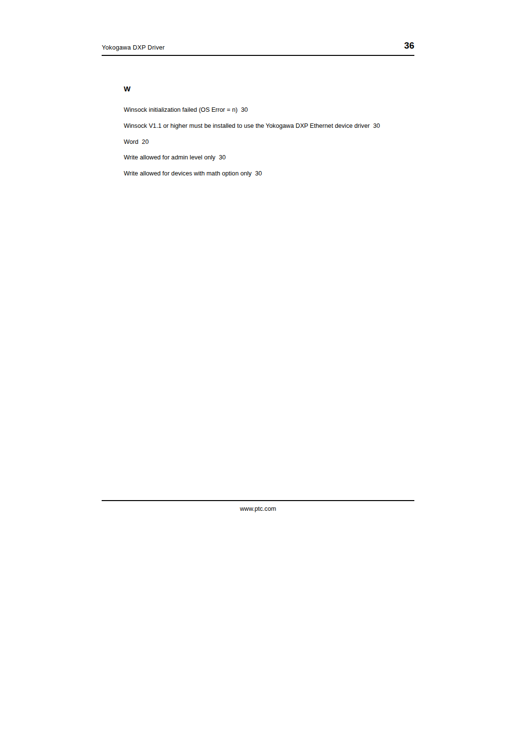Yokogawa DXP Driver
36
W
Winsock initialization failed (OS Error = n) 30
Winsock V1.1 or higher must be installed to use the Yokogawa DXP Ethernet device driver 30
Word 20
Write allowed for admin level only 30
Write allowed for devices with math option only 30
www.ptc.com